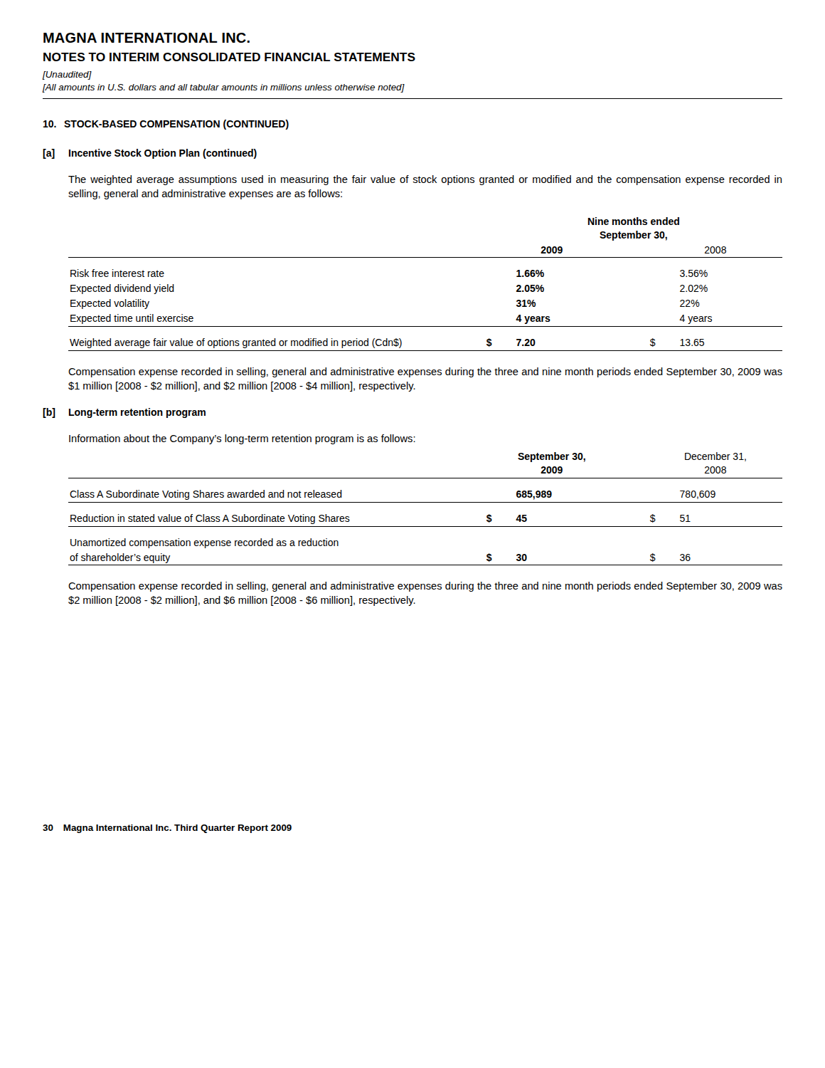MAGNA INTERNATIONAL INC.
NOTES TO INTERIM CONSOLIDATED FINANCIAL STATEMENTS
[Unaudited]
[All amounts in U.S. dollars and all tabular amounts in millions unless otherwise noted]
10. STOCK-BASED COMPENSATION (CONTINUED)
[a] Incentive Stock Option Plan (continued)
The weighted average assumptions used in measuring the fair value of stock options granted or modified and the compensation expense recorded in selling, general and administrative expenses are as follows:
| | Nine months ended September 30, |
| | 2009 | | 2008 |
| Risk free interest rate | | 1.66% | | | 3.56% |
| Expected dividend yield | | 2.05% | | | 2.02% |
| Expected volatility | | 31% | | | 22% |
| Expected time until exercise | | 4 years | | | 4 years |
| Weighted average fair value of options granted or modified in period (Cdn$) | $ | 7.20 | | $ | 13.65 |
Compensation expense recorded in selling, general and administrative expenses during the three and nine month periods ended September 30, 2009 was $1 million [2008 - $2 million], and $2 million [2008 - $4 million], respectively.
[b] Long-term retention program
Information about the Company’s long-term retention program is as follows:
| | September 30, 2009 | | December 31, 2008 |
| Class A Subordinate Voting Shares awarded and not released | | 685,989 | | | 780,609 |
| Reduction in stated value of Class A Subordinate Voting Shares | $ | 45 | | $ | 51 |
| Unamortized compensation expense recorded as a reduction | | | | | |
| of shareholder’s equity | $ | 30 | | $ | 36 |
Compensation expense recorded in selling, general and administrative expenses during the three and nine month periods ended September 30, 2009 was $2 million [2008 - $2 million], and $6 million [2008 - $6 million], respectively.
30 Magna International Inc. Third Quarter Report 2009